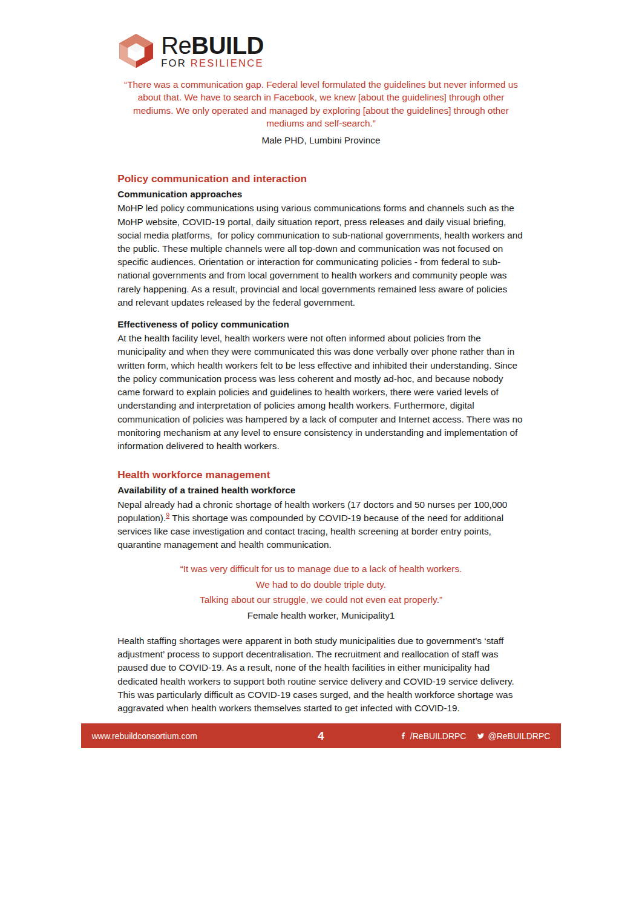Re BUILD
FOR RESILIENCE
“There was a communication gap. Federal level formulated the guidelines but never informed us about that. We have to search in Facebook, we knew [about the guidelines] through other mediums. We only operated and managed by exploring [about the guidelines] through other mediums and self-search.”
Male PHD, Lumbini Province
Policy communication and interaction
Communication approaches
MoHP led policy communications using various communications forms and channels such as the MoHP website, COVID-19 portal, daily situation report, press releases and daily visual briefing, social media platforms, for policy communication to sub-national governments, health workers and the public. These multiple channels were all top-down and communication was not focused on specific audiences. Orientation or interaction for communicating policies - from federal to sub-national governments and from local government to health workers and community people was rarely happening. As a result, provincial and local governments remained less aware of policies and relevant updates released by the federal government.
Effectiveness of policy communication
At the health facility level, health workers were not often informed about policies from the municipality and when they were communicated this was done verbally over phone rather than in written form, which health workers felt to be less effective and inhibited their understanding. Since the policy communication process was less coherent and mostly ad-hoc, and because nobody came forward to explain policies and guidelines to health workers, there were varied levels of understanding and interpretation of policies among health workers. Furthermore, digital communication of policies was hampered by a lack of computer and Internet access. There was no monitoring mechanism at any level to ensure consistency in understanding and implementation of information delivered to health workers.
Health workforce management
Availability of a trained health workforce
Nepal already had a chronic shortage of health workers (17 doctors and 50 nurses per 100,000 population).9 This shortage was compounded by COVID-19 because of the need for additional services like case investigation and contact tracing, health screening at border entry points, quarantine management and health communication.
“It was very difficult for us to manage due to a lack of health workers.
We had to do double triple duty.
Talking about our struggle, we could not even eat properly.”
Female health worker, Municipality1
Health staffing shortages were apparent in both study municipalities due to government’s ‘staff adjustment’ process to support decentralisation. The recruitment and reallocation of staff was paused due to COVID-19. As a result, none of the health facilities in either municipality had dedicated health workers to support both routine service delivery and COVID-19 service delivery. This was particularly difficult as COVID-19 cases surged, and the health workforce shortage was aggravated when health workers themselves started to get infected with COVID-19.
www.rebuildconsortium.com
4
/ReBUILDRPC @ReBUILDRPC